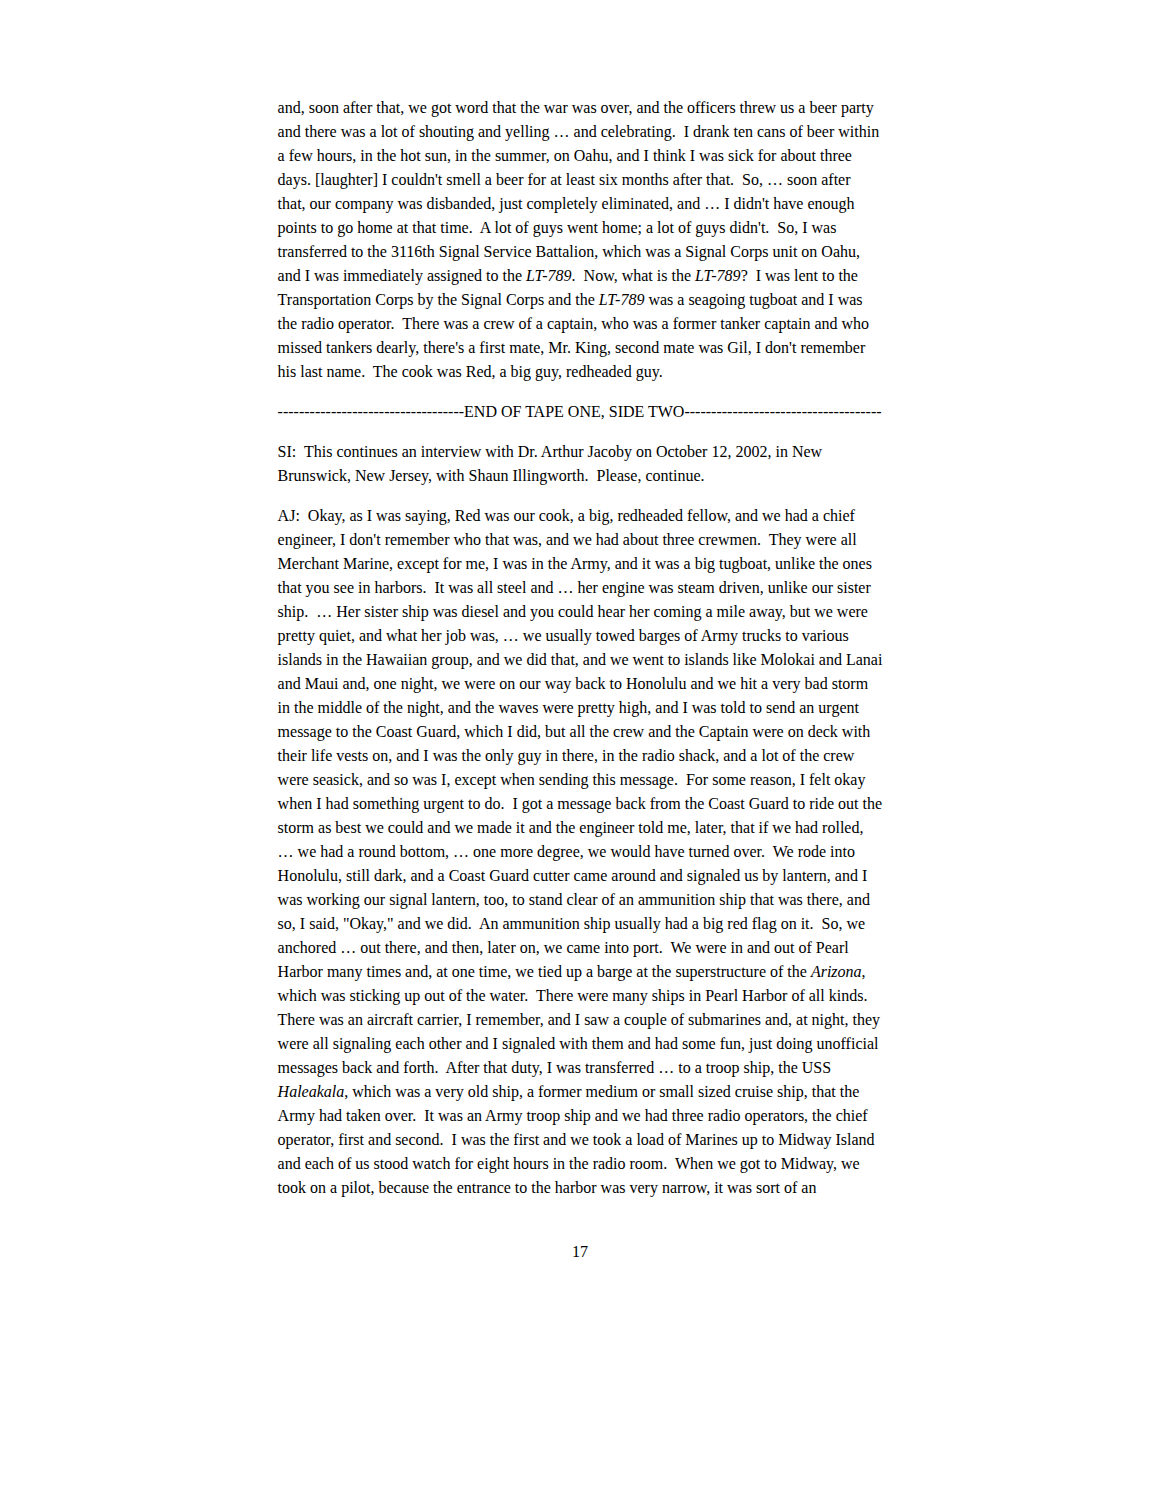and, soon after that, we got word that the war was over, and the officers threw us a beer party and there was a lot of shouting and yelling … and celebrating. I drank ten cans of beer within a few hours, in the hot sun, in the summer, on Oahu, and I think I was sick for about three days. [laughter] I couldn't smell a beer for at least six months after that. So, … soon after that, our company was disbanded, just completely eliminated, and … I didn't have enough points to go home at that time. A lot of guys went home; a lot of guys didn't. So, I was transferred to the 3116th Signal Service Battalion, which was a Signal Corps unit on Oahu, and I was immediately assigned to the LT-789. Now, what is the LT-789? I was lent to the Transportation Corps by the Signal Corps and the LT-789 was a seagoing tugboat and I was the radio operator. There was a crew of a captain, who was a former tanker captain and who missed tankers dearly, there's a first mate, Mr. King, second mate was Gil, I don't remember his last name. The cook was Red, a big guy, redheaded guy.
-----------------------------------END OF TAPE ONE, SIDE TWO-------------------------------------
SI: This continues an interview with Dr. Arthur Jacoby on October 12, 2002, in New Brunswick, New Jersey, with Shaun Illingworth. Please, continue.
AJ: Okay, as I was saying, Red was our cook, a big, redheaded fellow, and we had a chief engineer, I don't remember who that was, and we had about three crewmen. They were all Merchant Marine, except for me, I was in the Army, and it was a big tugboat, unlike the ones that you see in harbors. It was all steel and … her engine was steam driven, unlike our sister ship. … Her sister ship was diesel and you could hear her coming a mile away, but we were pretty quiet, and what her job was, … we usually towed barges of Army trucks to various islands in the Hawaiian group, and we did that, and we went to islands like Molokai and Lanai and Maui and, one night, we were on our way back to Honolulu and we hit a very bad storm in the middle of the night, and the waves were pretty high, and I was told to send an urgent message to the Coast Guard, which I did, but all the crew and the Captain were on deck with their life vests on, and I was the only guy in there, in the radio shack, and a lot of the crew were seasick, and so was I, except when sending this message. For some reason, I felt okay when I had something urgent to do. I got a message back from the Coast Guard to ride out the storm as best we could and we made it and the engineer told me, later, that if we had rolled, … we had a round bottom, … one more degree, we would have turned over. We rode into Honolulu, still dark, and a Coast Guard cutter came around and signaled us by lantern, and I was working our signal lantern, too, to stand clear of an ammunition ship that was there, and so, I said, "Okay," and we did. An ammunition ship usually had a big red flag on it. So, we anchored … out there, and then, later on, we came into port. We were in and out of Pearl Harbor many times and, at one time, we tied up a barge at the superstructure of the Arizona, which was sticking up out of the water. There were many ships in Pearl Harbor of all kinds. There was an aircraft carrier, I remember, and I saw a couple of submarines and, at night, they were all signaling each other and I signaled with them and had some fun, just doing unofficial messages back and forth. After that duty, I was transferred … to a troop ship, the USS Haleakala, which was a very old ship, a former medium or small sized cruise ship, that the Army had taken over. It was an Army troop ship and we had three radio operators, the chief operator, first and second. I was the first and we took a load of Marines up to Midway Island and each of us stood watch for eight hours in the radio room. When we got to Midway, we took on a pilot, because the entrance to the harbor was very narrow, it was sort of an
17